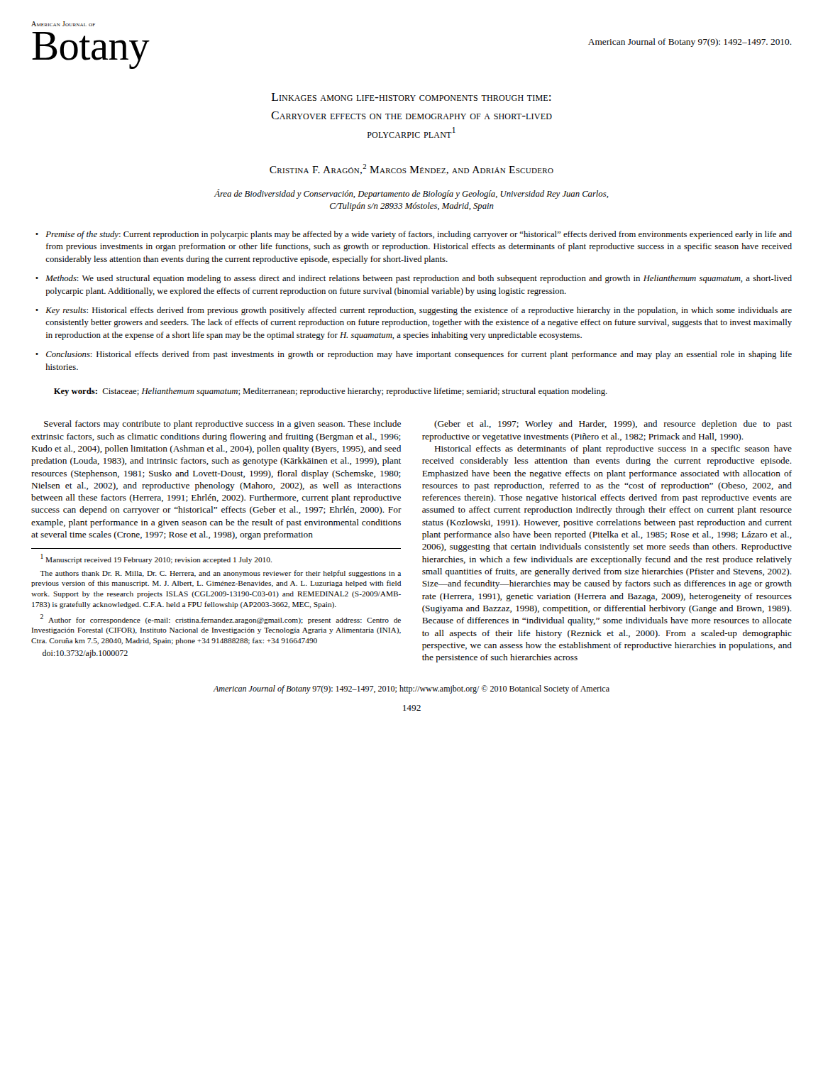American Journal of Botany
American Journal of Botany 97(9): 1492–1497. 2010.
Linkages among life-history components through time:
Carryover effects on the demography of a short-lived
polycarpic plant1
Cristina F. Aragón,2 Marcos Méndez, and Adrián Escudero
Área de Biodiversidad y Conservación, Departamento de Biología y Geología, Universidad Rey Juan Carlos,
C/Tulipán s/n 28933 Móstoles, Madrid, Spain
Premise of the study: Current reproduction in polycarpic plants may be affected by a wide variety of factors, including carryover or “historical” effects derived from environments experienced early in life and from previous investments in organ preformation or other life functions, such as growth or reproduction. Historical effects as determinants of plant reproductive success in a specific season have received considerably less attention than events during the current reproductive episode, especially for short-lived plants.
Methods: We used structural equation modeling to assess direct and indirect relations between past reproduction and both subsequent reproduction and growth in Helianthemum squamatum, a short-lived polycarpic plant. Additionally, we explored the effects of current reproduction on future survival (binomial variable) by using logistic regression.
Key results: Historical effects derived from previous growth positively affected current reproduction, suggesting the existence of a reproductive hierarchy in the population, in which some individuals are consistently better growers and seeders. The lack of effects of current reproduction on future reproduction, together with the existence of a negative effect on future survival, suggests that to invest maximally in reproduction at the expense of a short life span may be the optimal strategy for H. squamatum, a species inhabiting very unpredictable ecosystems.
Conclusions: Historical effects derived from past investments in growth or reproduction may have important consequences for current plant performance and may play an essential role in shaping life histories.
Key words: Cistaceae; Helianthemum squamatum; Mediterranean; reproductive hierarchy; reproductive lifetime; semiarid; structural equation modeling.
Several factors may contribute to plant reproductive success in a given season. These include extrinsic factors, such as climatic conditions during flowering and fruiting (Bergman et al., 1996; Kudo et al., 2004), pollen limitation (Ashman et al., 2004), pollen quality (Byers, 1995), and seed predation (Louda, 1983), and intrinsic factors, such as genotype (Kärkkäinen et al., 1999), plant resources (Stephenson, 1981; Susko and Lovett-Doust, 1999), floral display (Schemske, 1980; Nielsen et al., 2002), and reproductive phenology (Mahoro, 2002), as well as interactions between all these factors (Herrera, 1991; Ehrlén, 2002). Furthermore, current plant reproductive success can depend on carryover or “historical” effects (Geber et al., 1997; Ehrlén, 2000). For example, plant performance in a given season can be the result of past environmental conditions at several time scales (Crone, 1997; Rose et al., 1998), organ preformation
1 Manuscript received 19 February 2010; revision accepted 1 July 2010.
The authors thank Dr. R. Milla, Dr. C. Herrera, and an anonymous reviewer for their helpful suggestions in a previous version of this manuscript. M. J. Albert, L. Giménez-Benavides, and A. L. Luzuriaga helped with field work. Support by the research projects ISLAS (CGL2009-13190-C03-01) and REMEDINAL2 (S-2009/AMB-1783) is gratefully acknowledged. C.F.A. held a FPU fellowship (AP2003-3662, MEC, Spain).
2 Author for correspondence (e-mail: cristina.fernandez.aragon@gmail.com); present address: Centro de Investigación Forestal (CIFOR), Instituto Nacional de Investigación y Tecnología Agraria y Alimentaria (INIA), Ctra. Coruña km 7.5, 28040, Madrid, Spain; phone +34 914888288; fax: +34 916647490
doi:10.3732/ajb.1000072
(Geber et al., 1997; Worley and Harder, 1999), and resource depletion due to past reproductive or vegetative investments (Piñero et al., 1982; Primack and Hall, 1990).
Historical effects as determinants of plant reproductive success in a specific season have received considerably less attention than events during the current reproductive episode. Emphasized have been the negative effects on plant performance associated with allocation of resources to past reproduction, referred to as the “cost of reproduction” (Obeso, 2002, and references therein). Those negative historical effects derived from past reproductive events are assumed to affect current reproduction indirectly through their effect on current plant resource status (Kozlowski, 1991). However, positive correlations between past reproduction and current plant performance also have been reported (Pitelka et al., 1985; Rose et al., 1998; Lázaro et al., 2006), suggesting that certain individuals consistently set more seeds than others. Reproductive hierarchies, in which a few individuals are exceptionally fecund and the rest produce relatively small quantities of fruits, are generally derived from size hierarchies (Pfister and Stevens, 2002). Size—and fecundity—hierarchies may be caused by factors such as differences in age or growth rate (Herrera, 1991), genetic variation (Herrera and Bazaga, 2009), heterogeneity of resources (Sugiyama and Bazzaz, 1998), competition, or differential herbivory (Gange and Brown, 1989). Because of differences in “individual quality,” some individuals have more resources to allocate to all aspects of their life history (Reznick et al., 2000). From a scaled-up demographic perspective, we can assess how the establishment of reproductive hierarchies in populations, and the persistence of such hierarchies across
American Journal of Botany 97(9): 1492–1497, 2010; http://www.amjbot.org/ © 2010 Botanical Society of America
1492